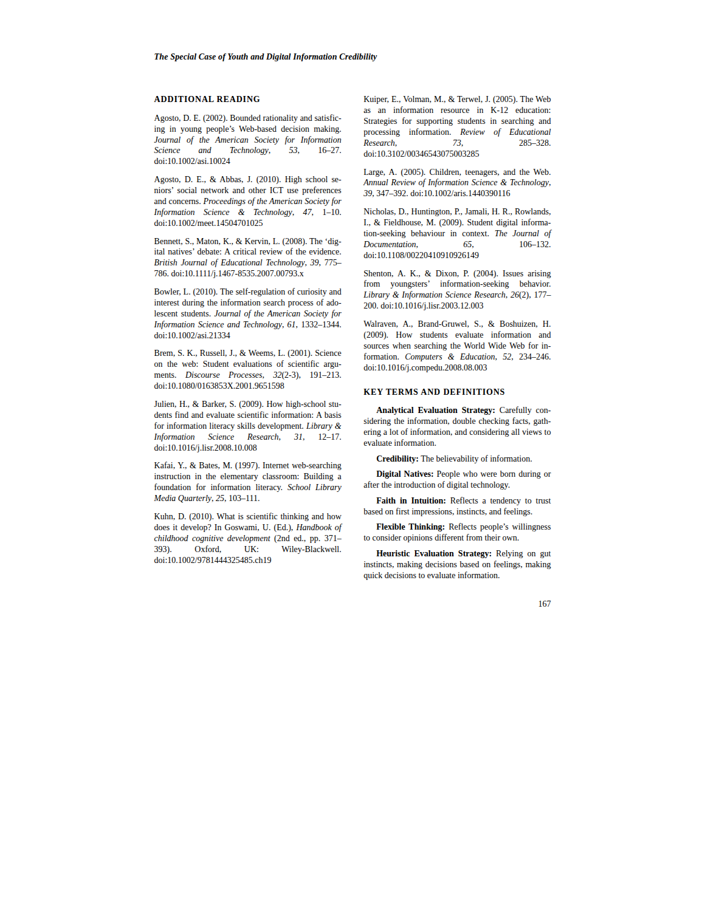The Special Case of Youth and Digital Information Credibility
ADDITIONAL READING
Agosto, D. E. (2002). Bounded rationality and satisficing in young people’s Web-based decision making. Journal of the American Society for Information Science and Technology, 53, 16–27. doi:10.1002/asi.10024
Agosto, D. E., & Abbas, J. (2010). High school seniors’ social network and other ICT use preferences and concerns. Proceedings of the American Society for Information Science & Technology, 47, 1–10. doi:10.1002/meet.14504701025
Bennett, S., Maton, K., & Kervin, L. (2008). The ‘digital natives’ debate: A critical review of the evidence. British Journal of Educational Technology, 39, 775–786. doi:10.1111/j.1467-8535.2007.00793.x
Bowler, L. (2010). The self-regulation of curiosity and interest during the information search process of adolescent students. Journal of the American Society for Information Science and Technology, 61, 1332–1344. doi:10.1002/asi.21334
Brem, S. K., Russell, J., & Weems, L. (2001). Science on the web: Student evaluations of scientific arguments. Discourse Processes, 32(2-3), 191–213. doi:10.1080/0163853X.2001.9651598
Julien, H., & Barker, S. (2009). How high-school students find and evaluate scientific information: A basis for information literacy skills development. Library & Information Science Research, 31, 12–17. doi:10.1016/j.lisr.2008.10.008
Kafai, Y., & Bates, M. (1997). Internet web-searching instruction in the elementary classroom: Building a foundation for information literacy. School Library Media Quarterly, 25, 103–111.
Kuhn, D. (2010). What is scientific thinking and how does it develop? In Goswami, U. (Ed.), Handbook of childhood cognitive development (2nd ed., pp. 371–393). Oxford, UK: Wiley-Blackwell. doi:10.1002/9781444325485.ch19
Kuiper, E., Volman, M., & Terwel, J. (2005). The Web as an information resource in K-12 education: Strategies for supporting students in searching and processing information. Review of Educational Research, 73, 285–328. doi:10.3102/00346543075003285
Large, A. (2005). Children, teenagers, and the Web. Annual Review of Information Science & Technology, 39, 347–392. doi:10.1002/aris.1440390116
Nicholas, D., Huntington, P., Jamali, H. R., Rowlands, I., & Fieldhouse, M. (2009). Student digital information-seeking behaviour in context. The Journal of Documentation, 65, 106–132. doi:10.1108/00220410910926149
Shenton, A. K., & Dixon, P. (2004). Issues arising from youngsters’ information-seeking behavior. Library & Information Science Research, 26(2), 177–200. doi:10.1016/j.lisr.2003.12.003
Walraven, A., Brand-Gruwel, S., & Boshuizen, H. (2009). How students evaluate information and sources when searching the World Wide Web for information. Computers & Education, 52, 234–246. doi:10.1016/j.compedu.2008.08.003
KEY TERMS AND DEFINITIONS
Analytical Evaluation Strategy: Carefully considering the information, double checking facts, gathering a lot of information, and considering all views to evaluate information.
Credibility: The believability of information.
Digital Natives: People who were born during or after the introduction of digital technology.
Faith in Intuition: Reflects a tendency to trust based on first impressions, instincts, and feelings.
Flexible Thinking: Reflects people’s willingness to consider opinions different from their own.
Heuristic Evaluation Strategy: Relying on gut instincts, making decisions based on feelings, making quick decisions to evaluate information.
167